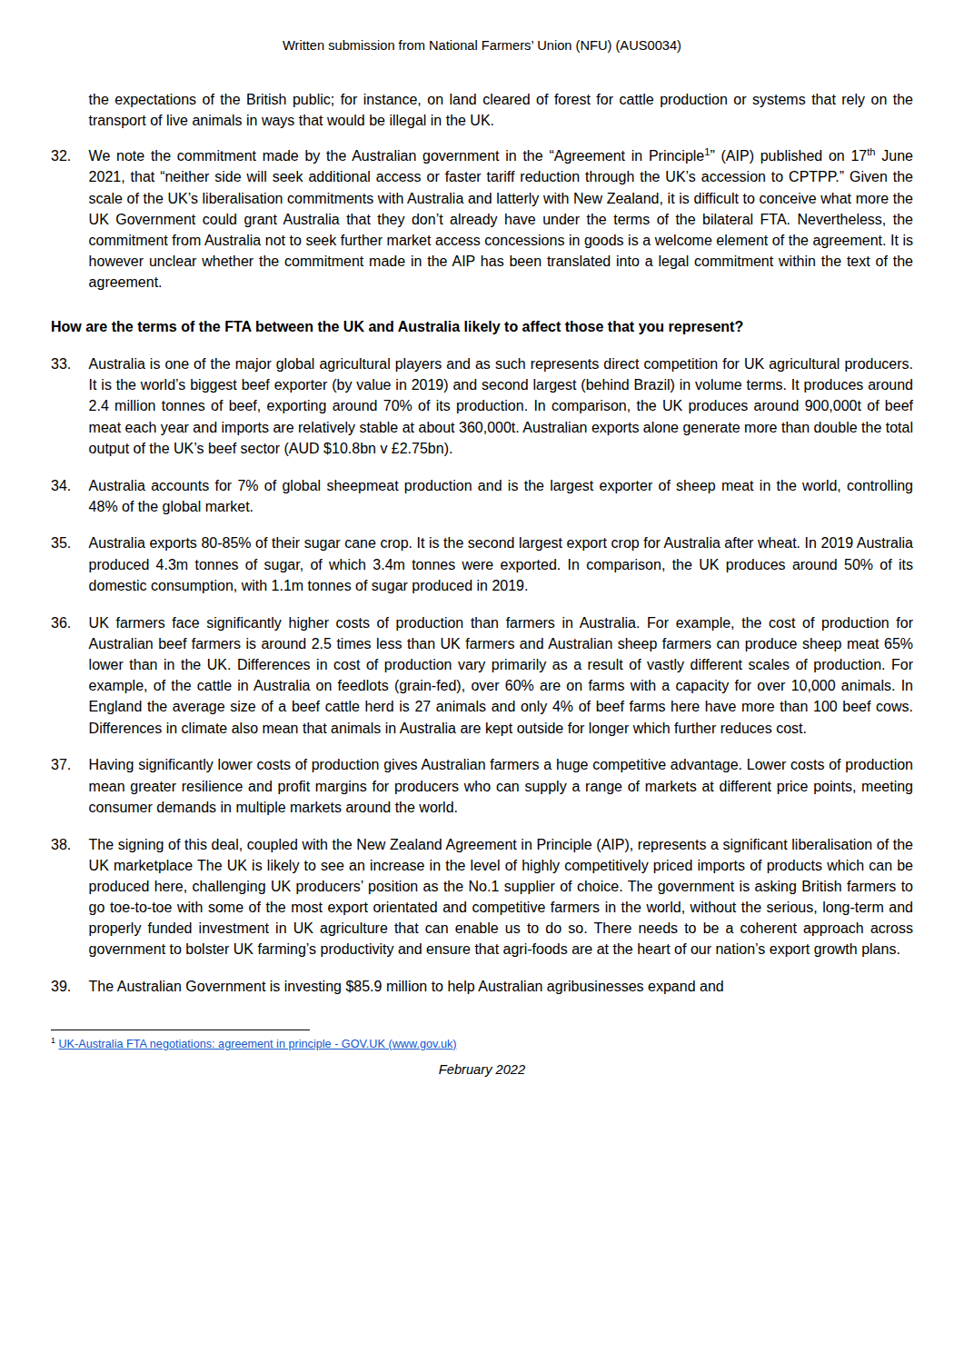Written submission from National Farmers’ Union (NFU) (AUS0034)
the expectations of the British public; for instance, on land cleared of forest for cattle production or systems that rely on the transport of live animals in ways that would be illegal in the UK.
32. We note the commitment made by the Australian government in the “Agreement in Principle1” (AIP) published on 17th June 2021, that “neither side will seek additional access or faster tariff reduction through the UK’s accession to CPTPP.” Given the scale of the UK’s liberalisation commitments with Australia and latterly with New Zealand, it is difficult to conceive what more the UK Government could grant Australia that they don’t already have under the terms of the bilateral FTA. Nevertheless, the commitment from Australia not to seek further market access concessions in goods is a welcome element of the agreement. It is however unclear whether the commitment made in the AIP has been translated into a legal commitment within the text of the agreement.
How are the terms of the FTA between the UK and Australia likely to affect those that you represent?
33. Australia is one of the major global agricultural players and as such represents direct competition for UK agricultural producers. It is the world’s biggest beef exporter (by value in 2019) and second largest (behind Brazil) in volume terms. It produces around 2.4 million tonnes of beef, exporting around 70% of its production. In comparison, the UK produces around 900,000t of beef meat each year and imports are relatively stable at about 360,000t. Australian exports alone generate more than double the total output of the UK’s beef sector (AUD $10.8bn v £2.75bn).
34. Australia accounts for 7% of global sheepmeat production and is the largest exporter of sheep meat in the world, controlling 48% of the global market.
35. Australia exports 80-85% of their sugar cane crop. It is the second largest export crop for Australia after wheat. In 2019 Australia produced 4.3m tonnes of sugar, of which 3.4m tonnes were exported. In comparison, the UK produces around 50% of its domestic consumption, with 1.1m tonnes of sugar produced in 2019.
36. UK farmers face significantly higher costs of production than farmers in Australia. For example, the cost of production for Australian beef farmers is around 2.5 times less than UK farmers and Australian sheep farmers can produce sheep meat 65% lower than in the UK. Differences in cost of production vary primarily as a result of vastly different scales of production. For example, of the cattle in Australia on feedlots (grain-fed), over 60% are on farms with a capacity for over 10,000 animals. In England the average size of a beef cattle herd is 27 animals and only 4% of beef farms here have more than 100 beef cows. Differences in climate also mean that animals in Australia are kept outside for longer which further reduces cost.
37. Having significantly lower costs of production gives Australian farmers a huge competitive advantage. Lower costs of production mean greater resilience and profit margins for producers who can supply a range of markets at different price points, meeting consumer demands in multiple markets around the world.
38. The signing of this deal, coupled with the New Zealand Agreement in Principle (AIP), represents a significant liberalisation of the UK marketplace The UK is likely to see an increase in the level of highly competitively priced imports of products which can be produced here, challenging UK producers’ position as the No.1 supplier of choice. The government is asking British farmers to go toe-to-toe with some of the most export orientated and competitive farmers in the world, without the serious, long-term and properly funded investment in UK agriculture that can enable us to do so. There needs to be a coherent approach across government to bolster UK farming’s productivity and ensure that agri-foods are at the heart of our nation’s export growth plans.
39. The Australian Government is investing $85.9 million to help Australian agribusinesses expand and
1 UK-Australia FTA negotiations: agreement in principle - GOV.UK (www.gov.uk)
February 2022